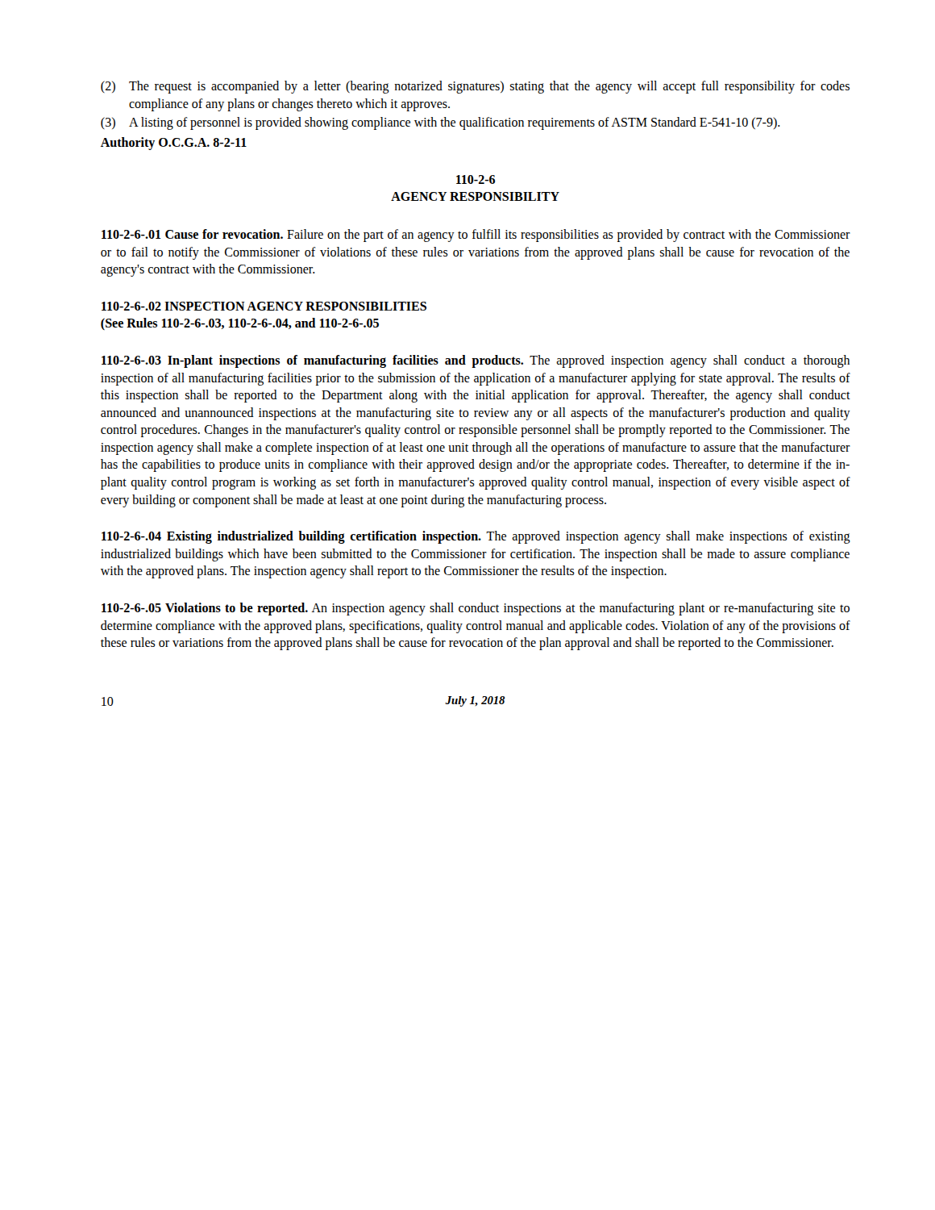(2) The request is accompanied by a letter (bearing notarized signatures) stating that the agency will accept full responsibility for codes compliance of any plans or changes thereto which it approves.
(3) A listing of personnel is provided showing compliance with the qualification requirements of ASTM Standard E-541-10 (7-9).
Authority O.C.G.A. 8-2-11
110-2-6
AGENCY RESPONSIBILITY
110-2-6-.01 Cause for revocation. Failure on the part of an agency to fulfill its responsibilities as provided by contract with the Commissioner or to fail to notify the Commissioner of violations of these rules or variations from the approved plans shall be cause for revocation of the agency's contract with the Commissioner.
110-2-6-.02 INSPECTION AGENCY RESPONSIBILITIES
(See Rules 110-2-6-.03, 110-2-6-.04, and 110-2-6-.05
110-2-6-.03 In-plant inspections of manufacturing facilities and products. The approved inspection agency shall conduct a thorough inspection of all manufacturing facilities prior to the submission of the application of a manufacturer applying for state approval. The results of this inspection shall be reported to the Department along with the initial application for approval. Thereafter, the agency shall conduct announced and unannounced inspections at the manufacturing site to review any or all aspects of the manufacturer's production and quality control procedures. Changes in the manufacturer's quality control or responsible personnel shall be promptly reported to the Commissioner. The inspection agency shall make a complete inspection of at least one unit through all the operations of manufacture to assure that the manufacturer has the capabilities to produce units in compliance with their approved design and/or the appropriate codes. Thereafter, to determine if the in-plant quality control program is working as set forth in manufacturer's approved quality control manual, inspection of every visible aspect of every building or component shall be made at least at one point during the manufacturing process.
110-2-6-.04 Existing industrialized building certification inspection. The approved inspection agency shall make inspections of existing industrialized buildings which have been submitted to the Commissioner for certification. The inspection shall be made to assure compliance with the approved plans. The inspection agency shall report to the Commissioner the results of the inspection.
110-2-6-.05 Violations to be reported. An inspection agency shall conduct inspections at the manufacturing plant or re-manufacturing site to determine compliance with the approved plans, specifications, quality control manual and applicable codes. Violation of any of the provisions of these rules or variations from the approved plans shall be cause for revocation of the plan approval and shall be reported to the Commissioner.
10
July 1, 2018